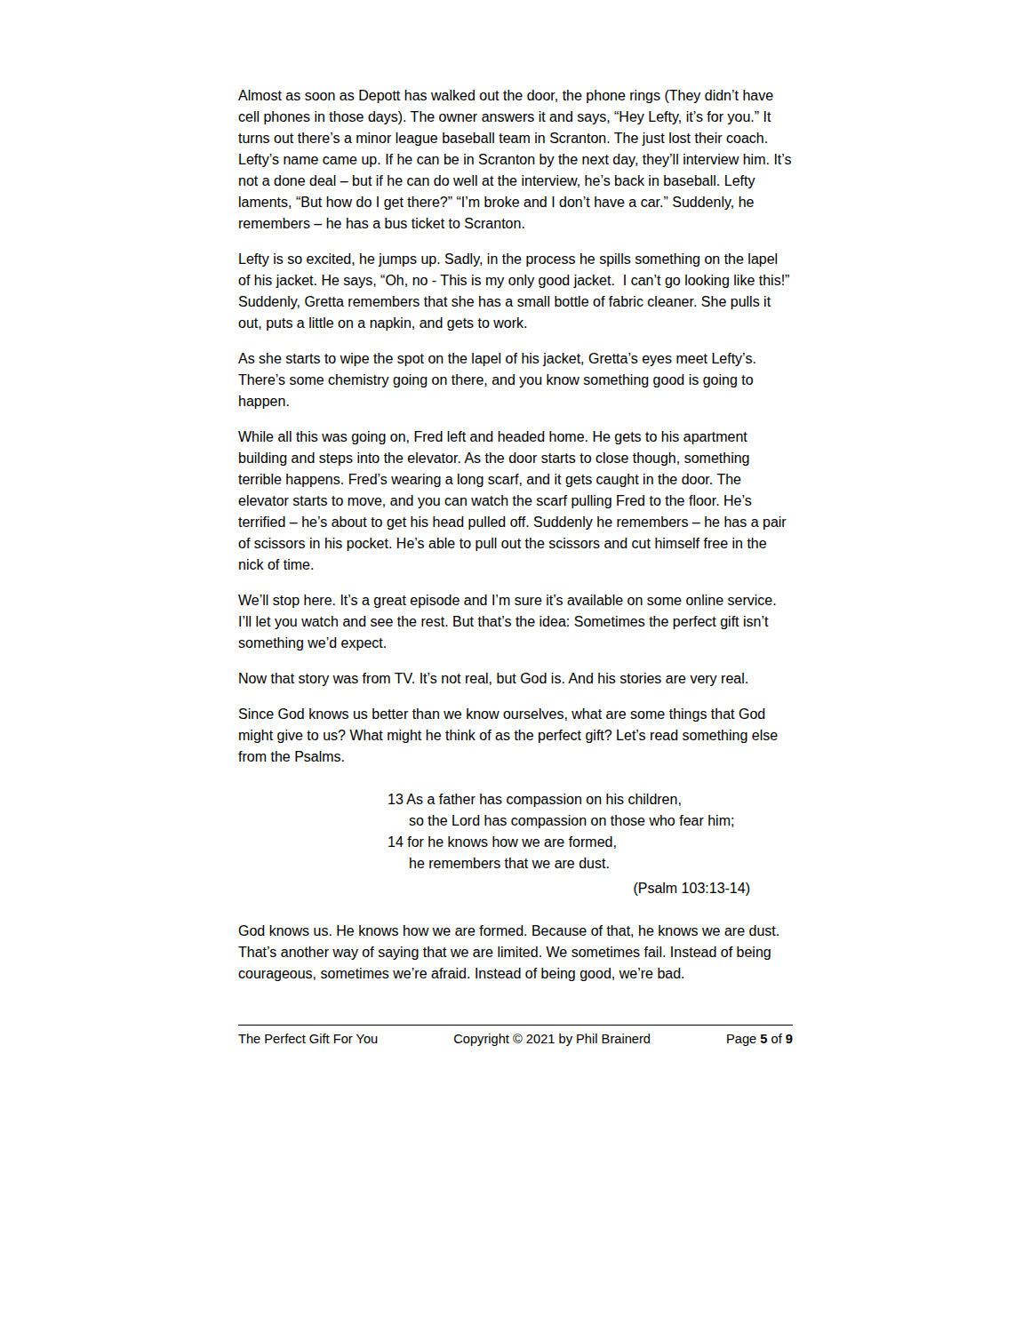Almost as soon as Depott has walked out the door, the phone rings (They didn’t have cell phones in those days). The owner answers it and says, “Hey Lefty, it’s for you.” It turns out there’s a minor league baseball team in Scranton. The just lost their coach. Lefty’s name came up. If he can be in Scranton by the next day, they’ll interview him. It’s not a done deal – but if he can do well at the interview, he’s back in baseball. Lefty laments, “But how do I get there?” “I’m broke and I don’t have a car.” Suddenly, he remembers – he has a bus ticket to Scranton.
Lefty is so excited, he jumps up. Sadly, in the process he spills something on the lapel of his jacket. He says, “Oh, no - This is my only good jacket. I can’t go looking like this!” Suddenly, Gretta remembers that she has a small bottle of fabric cleaner. She pulls it out, puts a little on a napkin, and gets to work.
As she starts to wipe the spot on the lapel of his jacket, Gretta’s eyes meet Lefty’s. There’s some chemistry going on there, and you know something good is going to happen.
While all this was going on, Fred left and headed home. He gets to his apartment building and steps into the elevator. As the door starts to close though, something terrible happens. Fred’s wearing a long scarf, and it gets caught in the door. The elevator starts to move, and you can watch the scarf pulling Fred to the floor. He’s terrified – he’s about to get his head pulled off. Suddenly he remembers – he has a pair of scissors in his pocket. He’s able to pull out the scissors and cut himself free in the nick of time.
We’ll stop here. It’s a great episode and I’m sure it’s available on some online service. I’ll let you watch and see the rest. But that’s the idea: Sometimes the perfect gift isn’t something we’d expect.
Now that story was from TV. It’s not real, but God is. And his stories are very real.
Since God knows us better than we know ourselves, what are some things that God might give to us? What might he think of as the perfect gift? Let’s read something else from the Psalms.
13 As a father has compassion on his children, so the Lord has compassion on those who fear him; 14 for he knows how we are formed, he remembers that we are dust. (Psalm 103:13-14)
God knows us. He knows how we are formed. Because of that, he knows we are dust. That’s another way of saying that we are limited. We sometimes fail. Instead of being courageous, sometimes we’re afraid. Instead of being good, we’re bad.
The Perfect Gift For You Copyright © 2021 by Phil Brainerd Page 5 of 9